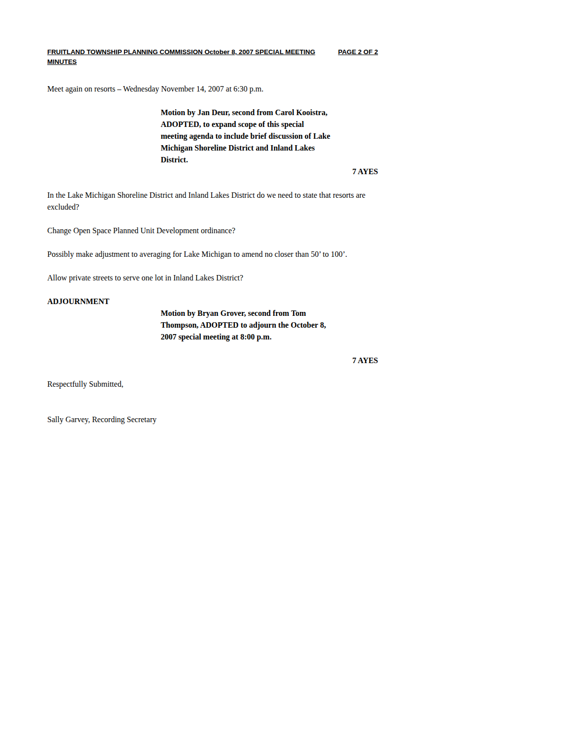FRUITLAND TOWNSHIP PLANNING COMMISSION October 8, 2007 SPECIAL MEETING MINUTES PAGE 2 OF 2
Meet again on resorts – Wednesday November 14, 2007 at 6:30 p.m.
Motion by Jan Deur, second from Carol Kooistra, ADOPTED, to expand scope of this special meeting agenda to include brief discussion of Lake Michigan Shoreline District and Inland Lakes District.
7 AYES
In the Lake Michigan Shoreline District and Inland Lakes District do we need to state that resorts are excluded?
Change Open Space Planned Unit Development ordinance?
Possibly make adjustment to averaging for Lake Michigan to amend no closer than 50’ to 100’.
Allow private streets to serve one lot in Inland Lakes District?
ADJOURNMENT
Motion by Bryan Grover, second from Tom Thompson, ADOPTED to adjourn the October 8, 2007 special meeting at 8:00 p.m.
7 AYES
Respectfully Submitted,
Sally Garvey, Recording Secretary